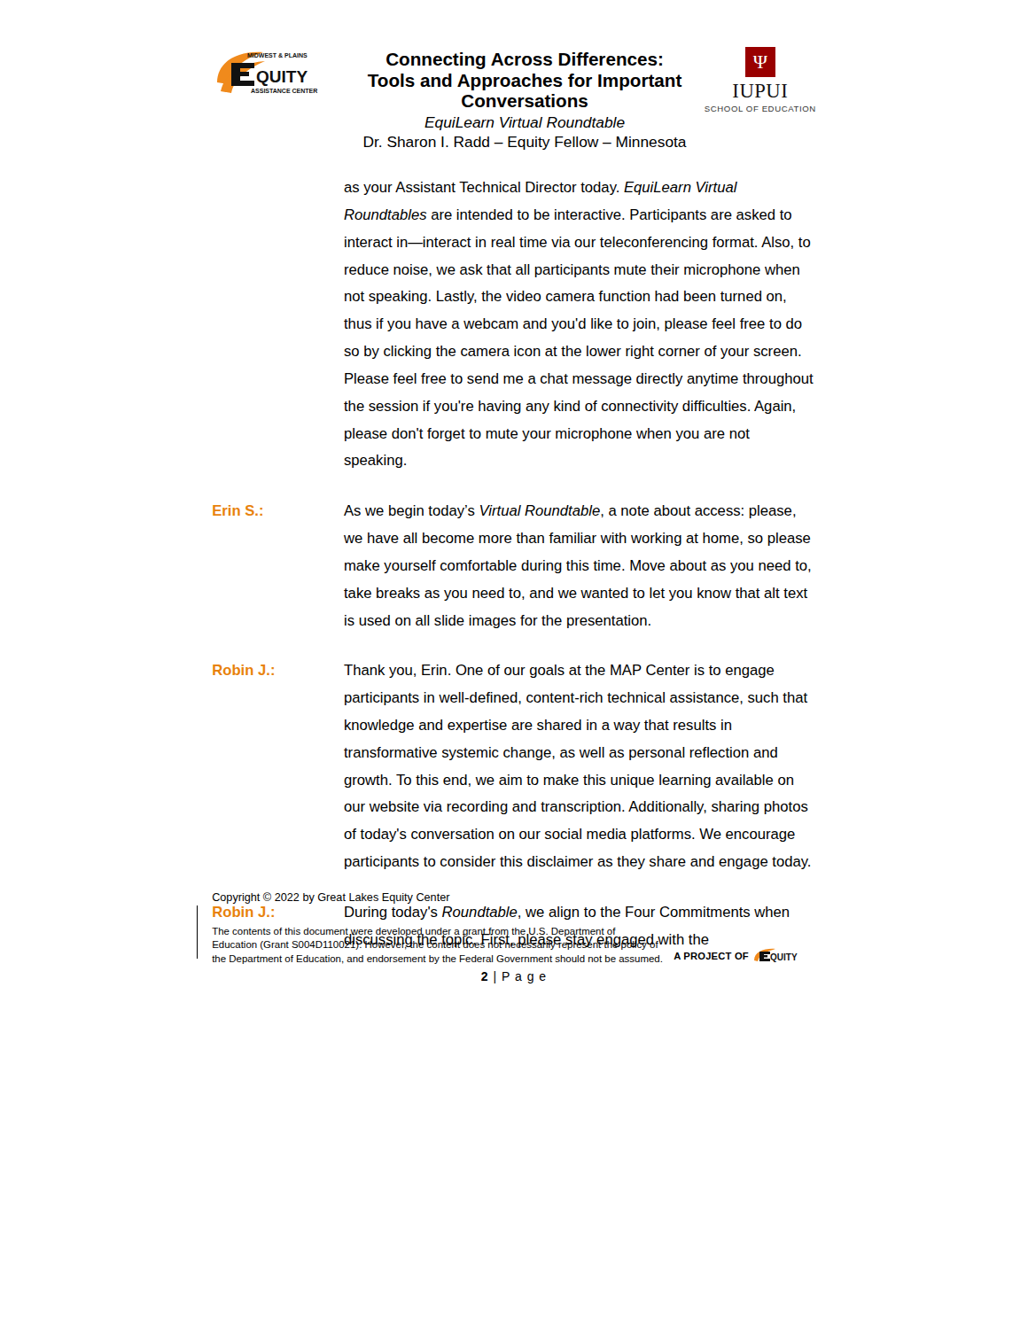QUITY MIDWEST & PLAINS ASSISTANCE CENTER
Connecting Across Differences:
Tools and Approaches for Important Conversations
EquiLearn Virtual Roundtable
Dr. Sharon I. Radd – Equity Fellow – Minnesota
Ψ
IUPUI
SCHOOL OF EDUCATION
as your Assistant Technical Director today. EquiLearn Virtual Roundtables are intended to be interactive. Participants are asked to interact in—interact in real time via our teleconferencing format. Also, to reduce noise, we ask that all participants mute their microphone when not speaking. Lastly, the video camera function had been turned on, thus if you have a webcam and you'd like to join, please feel free to do so by clicking the camera icon at the lower right corner of your screen. Please feel free to send me a chat message directly anytime throughout the session if you're having any kind of connectivity difficulties. Again, please don't forget to mute your microphone when you are not speaking.
Erin S.:
As we begin today’s Virtual Roundtable, a note about access: please, we have all become more than familiar with working at home, so please make yourself comfortable during this time. Move about as you need to, take breaks as you need to, and we wanted to let you know that alt text is used on all slide images for the presentation.
Robin J.:
Thank you, Erin. One of our goals at the MAP Center is to engage participants in well-defined, content-rich technical assistance, such that knowledge and expertise are shared in a way that results in transformative systemic change, as well as personal reflection and growth. To this end, we aim to make this unique learning available on our website via recording and transcription. Additionally, sharing photos of today's conversation on our social media platforms. We encourage participants to consider this disclaimer as they share and engage today.
Robin J.:
During today's Roundtable, we align to the Four Commitments when discussing the topic. First, please stay engaged with the
Copyright © 2022 by Great Lakes Equity Center
The contents of this document were developed under a grant from the U.S. Department of Education (Grant S004D110021). However, the content does not necessarily represent the policy of the Department of Education, and endorsement by the Federal Government should not be assumed.
A PROJECT OF QUITY
2 | P a g e